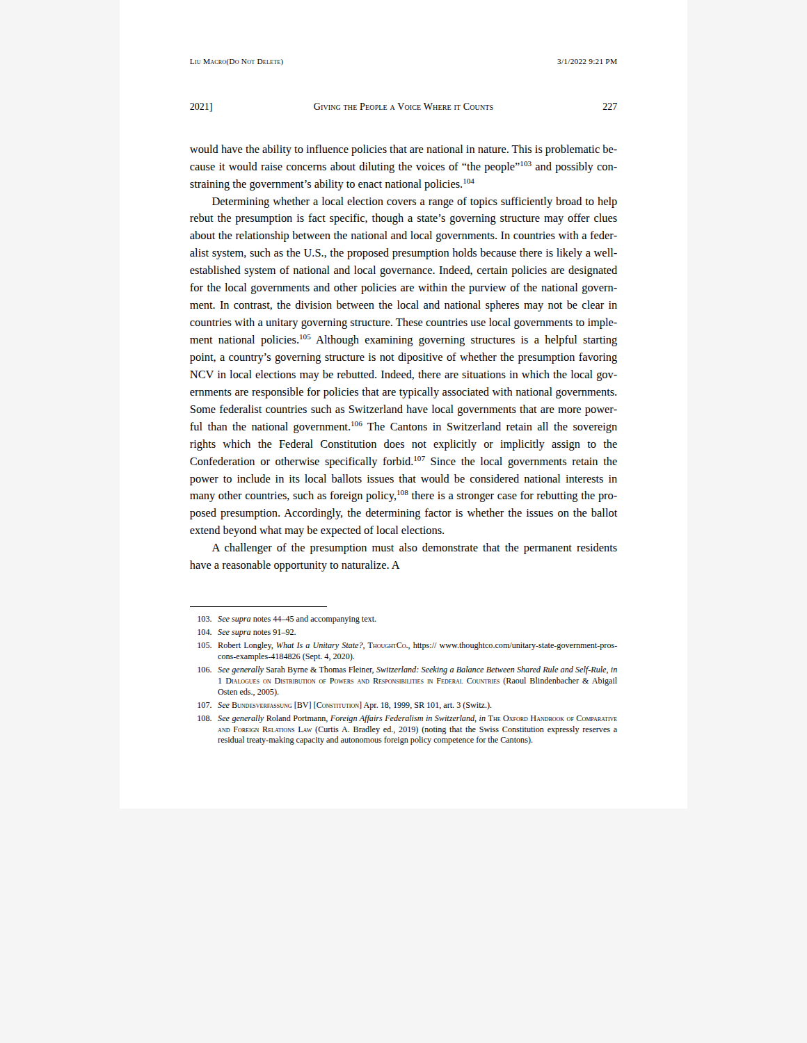Liu Macro(Do Not Delete)
3/1/2022 9:21 PM
2021]
Giving the People a Voice Where it Counts
227
would have the ability to influence policies that are national in nature. This is problematic because it would raise concerns about diluting the voices of “the people”103 and possibly constraining the government’s ability to enact national policies.104
Determining whether a local election covers a range of topics sufficiently broad to help rebut the presumption is fact specific, though a state’s governing structure may offer clues about the relationship between the national and local governments. In countries with a federalist system, such as the U.S., the proposed presumption holds because there is likely a well-established system of national and local governance. Indeed, certain policies are designated for the local governments and other policies are within the purview of the national government. In contrast, the division between the local and national spheres may not be clear in countries with a unitary governing structure. These countries use local governments to implement national policies.105 Although examining governing structures is a helpful starting point, a country’s governing structure is not dipositive of whether the presumption favoring NCV in local elections may be rebutted. Indeed, there are situations in which the local governments are responsible for policies that are typically associated with national governments. Some federalist countries such as Switzerland have local governments that are more powerful than the national government.106 The Cantons in Switzerland retain all the sovereign rights which the Federal Constitution does not explicitly or implicitly assign to the Confederation or otherwise specifically forbid.107 Since the local governments retain the power to include in its local ballots issues that would be considered national interests in many other countries, such as foreign policy,108 there is a stronger case for rebutting the proposed presumption. Accordingly, the determining factor is whether the issues on the ballot extend beyond what may be expected of local elections.
A challenger of the presumption must also demonstrate that the permanent residents have a reasonable opportunity to naturalize. A
103.
See supra notes 44–45 and accompanying text.
104.
See supra notes 91–92.
105.
Robert Longley, What Is a Unitary State?, ThoughtCo., https:// www.thoughtco.com/unitary-state-government-pros-cons-examples-4184826 (Sept. 4, 2020).
106.
See generally Sarah Byrne & Thomas Fleiner, Switzerland: Seeking a Balance Between Shared Rule and Self-Rule, in 1 Dialogues on Distribution of Powers and Responsibilities in Federal Countries (Raoul Blindenbacher & Abigail Osten eds., 2005).
107.
See Bundesverfassung [BV] [Constitution] Apr. 18, 1999, SR 101, art. 3 (Switz.).
108.
See generally Roland Portmann, Foreign Affairs Federalism in Switzerland, in The Oxford Handbook of Comparative and Foreign Relations Law (Curtis A. Bradley ed., 2019) (noting that the Swiss Constitution expressly reserves a residual treaty-making capacity and autonomous foreign policy competence for the Cantons).